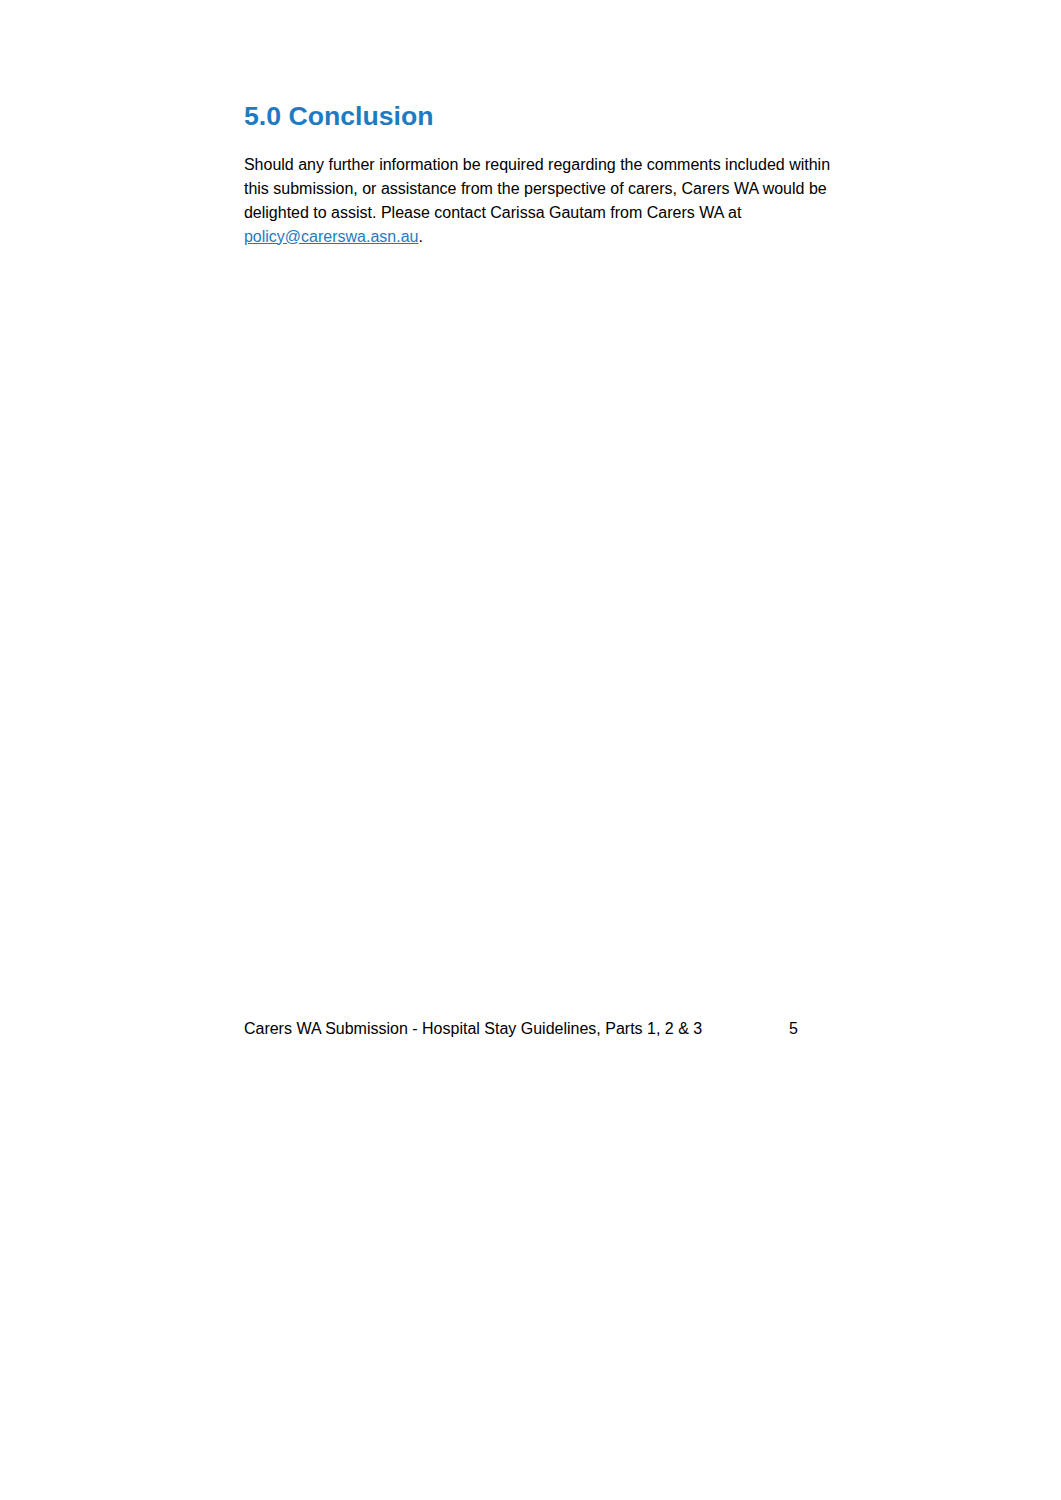5.0 Conclusion
Should any further information be required regarding the comments included within this submission, or assistance from the perspective of carers, Carers WA would be delighted to assist. Please contact Carissa Gautam from Carers WA at policy@carerswa.asn.au.
Carers WA Submission - Hospital Stay Guidelines, Parts 1, 2 & 3 5